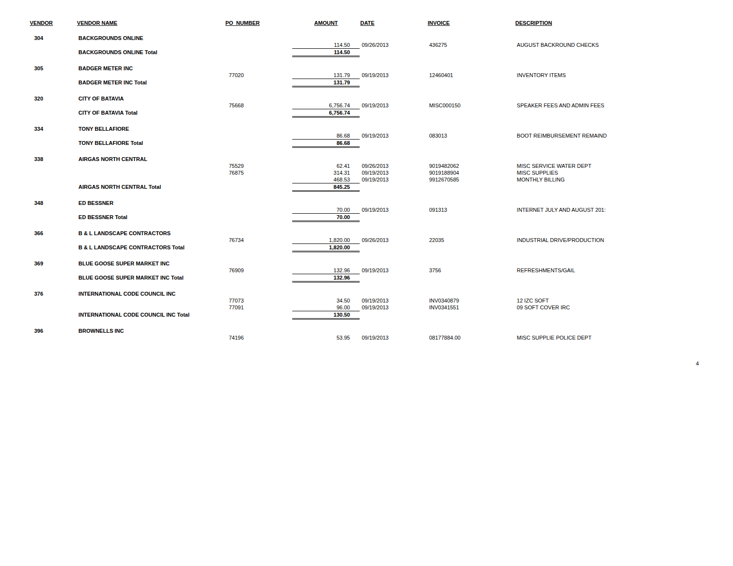| VENDOR | VENDOR NAME | PO_NUMBER | AMOUNT | DATE | INVOICE | DESCRIPTION |
| --- | --- | --- | --- | --- | --- | --- |
| 304 | BACKGROUNDS ONLINE | | | | | |
| | | | 114.50 | 09/26/2013 | 436275 | AUGUST BACKROUND CHECKS |
| | BACKGROUNDS ONLINE Total | | 114.50 | | | |
| 305 | BADGER METER INC | | | | | |
| | | 77020 | 131.79 | 09/19/2013 | 12460401 | INVENTORY ITEMS |
| | BADGER METER INC Total | | 131.79 | | | |
| 320 | CITY OF BATAVIA | | | | | |
| | | 75668 | 6,756.74 | 09/19/2013 | MISC000150 | SPEAKER FEES AND ADMIN FEES |
| | CITY OF BATAVIA Total | | 6,756.74 | | | |
| 334 | TONY BELLAFIORE | | | | | |
| | | | 86.68 | 09/19/2013 | 083013 | BOOT REIMBURSEMENT REMAIND |
| | TONY BELLAFIORE Total | | 86.68 | | | |
| 338 | AIRGAS NORTH CENTRAL | | | | | |
| | | 75529 | 62.41 | 09/26/2013 | 9019482062 | MISC SERVICE WATER DEPT |
| | | 76875 | 314.31 | 09/19/2013 | 9019188904 | MISC SUPPLIES |
| | | | 468.53 | 09/19/2013 | 9912670585 | MONTHLY BILLING |
| | AIRGAS NORTH CENTRAL Total | | 845.25 | | | |
| 348 | ED BESSNER | | | | | |
| | | | 70.00 | 09/19/2013 | 091313 | INTERNET JULY AND AUGUST 201: |
| | ED BESSNER Total | | 70.00 | | | |
| 366 | B & L LANDSCAPE CONTRACTORS | | | | | |
| | | 76734 | 1,820.00 | 09/26/2013 | 22035 | INDUSTRIAL DRIVE/PRODUCTION |
| | B & L LANDSCAPE CONTRACTORS Total | | 1,820.00 | | | |
| 369 | BLUE GOOSE SUPER MARKET INC | | | | | |
| | | 76909 | 132.96 | 09/19/2013 | 3756 | REFRESHMENTS/GAIL |
| | BLUE GOOSE SUPER MARKET INC Total | | 132.96 | | | |
| 376 | INTERNATIONAL CODE COUNCIL INC | | | | | |
| | | 77073 | 34.50 | 09/19/2013 | INV0340879 | 12 IZC SOFT |
| | | 77091 | 96.00 | 09/19/2013 | INV0341551 | 09 SOFT COVER IRC |
| | INTERNATIONAL CODE COUNCIL INC Total | | 130.50 | | | |
| 396 | BROWNELLS INC | | | | | |
| | | 74196 | 53.95 | 09/19/2013 | 08177884.00 | MISC SUPPLIE POLICE DEPT |
4